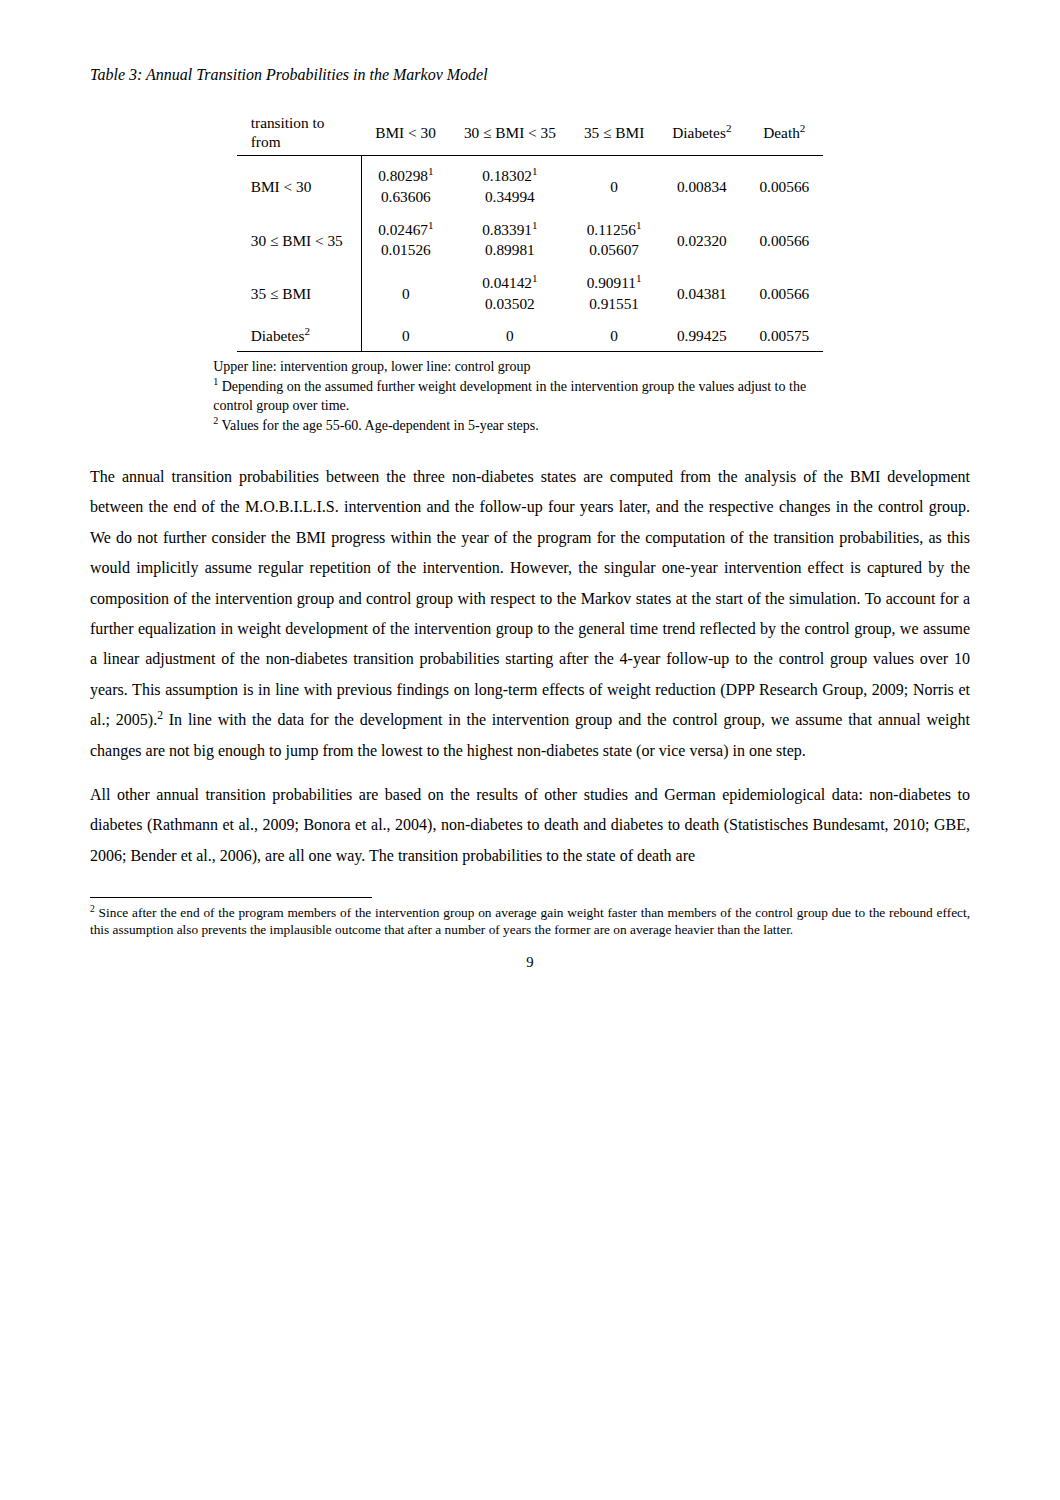Table 3: Annual Transition Probabilities in the Markov Model
| transition to from | BMI < 30 | 30 ≤ BMI < 35 | 35 ≤ BMI | Diabetes 2 | Death 2 |
| --- | --- | --- | --- | --- | --- |
| BMI < 30 | 0.80298 1 0.63606 | 0.18302 1 0.34994 | 0 | 0.00834 | 0.00566 |
| 30 ≤ BMI < 35 | 0.02467 1 0.01526 | 0.83391 1 0.89981 | 0.11256 1 0.05607 | 0.02320 | 0.00566 |
| 35 ≤ BMI | 0 | 0.04142 1 0.03502 | 0.90911 1 0.91551 | 0.04381 | 0.00566 |
| Diabetes 2 | 0 | 0 | 0 | 0.99425 | 0.00575 |
Upper line: intervention group, lower line: control group
1 Depending on the assumed further weight development in the intervention group the values adjust to the control group over time.
2 Values for the age 55-60. Age-dependent in 5-year steps.
The annual transition probabilities between the three non-diabetes states are computed from the analysis of the BMI development between the end of the M.O.B.I.L.I.S. intervention and the follow-up four years later, and the respective changes in the control group. We do not further consider the BMI progress within the year of the program for the computation of the transition probabilities, as this would implicitly assume regular repetition of the intervention. However, the singular one-year intervention effect is captured by the composition of the intervention group and control group with respect to the Markov states at the start of the simulation. To account for a further equalization in weight development of the intervention group to the general time trend reflected by the control group, we assume a linear adjustment of the non-diabetes transition probabilities starting after the 4-year follow-up to the control group values over 10 years. This assumption is in line with previous findings on long-term effects of weight reduction (DPP Research Group, 2009; Norris et al.; 2005).2 In line with the data for the development in the intervention group and the control group, we assume that annual weight changes are not big enough to jump from the lowest to the highest non-diabetes state (or vice versa) in one step.
All other annual transition probabilities are based on the results of other studies and German epidemiological data: non-diabetes to diabetes (Rathmann et al., 2009; Bonora et al., 2004), non-diabetes to death and diabetes to death (Statistisches Bundesamt, 2010; GBE, 2006; Bender et al., 2006), are all one way. The transition probabilities to the state of death are
2 Since after the end of the program members of the intervention group on average gain weight faster than members of the control group due to the rebound effect, this assumption also prevents the implausible outcome that after a number of years the former are on average heavier than the latter.
9